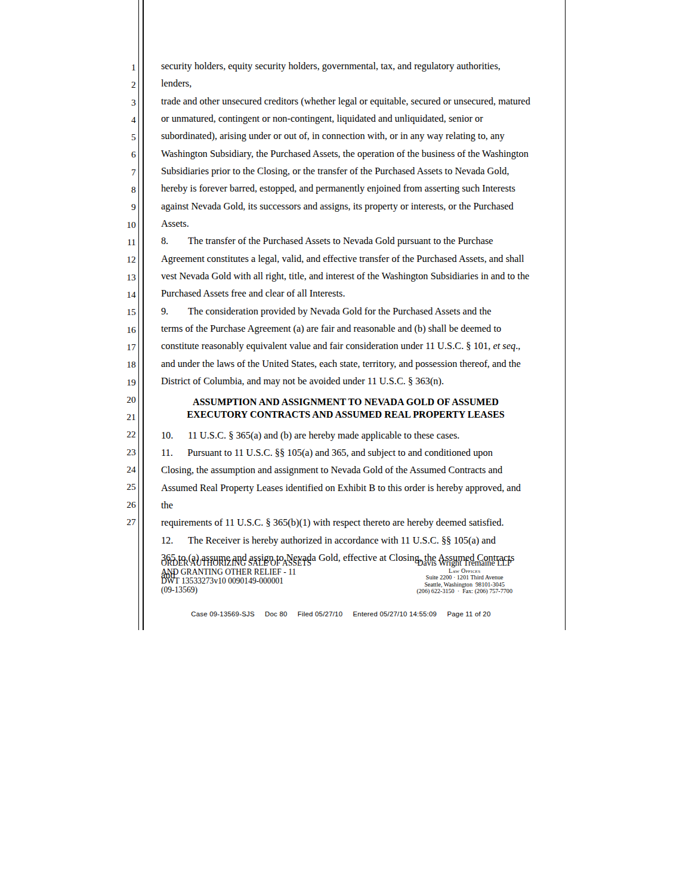1
2
3
4
5
6
7
8
9
10
11
12
13
14
15
16
17
18
19
20
21
22
23
24
25
26
27
security holders, equity security holders, governmental, tax, and regulatory authorities, lenders,
trade and other unsecured creditors (whether legal or equitable, secured or unsecured, matured
or unmatured, contingent or non-contingent, liquidated and unliquidated, senior or
subordinated), arising under or out of, in connection with, or in any way relating to, any
Washington Subsidiary, the Purchased Assets, the operation of the business of the Washington
Subsidiaries prior to the Closing, or the transfer of the Purchased Assets to Nevada Gold,
hereby is forever barred, estopped, and permanently enjoined from asserting such Interests
against Nevada Gold, its successors and assigns, its property or interests, or the Purchased
Assets.
8. The transfer of the Purchased Assets to Nevada Gold pursuant to the Purchase
Agreement constitutes a legal, valid, and effective transfer of the Purchased Assets, and shall
vest Nevada Gold with all right, title, and interest of the Washington Subsidiaries in and to the
Purchased Assets free and clear of all Interests.
9. The consideration provided by Nevada Gold for the Purchased Assets and the
terms of the Purchase Agreement (a) are fair and reasonable and (b) shall be deemed to
constitute reasonably equivalent value and fair consideration under 11 U.S.C. § 101, et seq.,
and under the laws of the United States, each state, territory, and possession thereof, and the
District of Columbia, and may not be avoided under 11 U.S.C. § 363(n).
ASSUMPTION AND ASSIGNMENT TO NEVADA GOLD OF ASSUMED
EXECUTORY CONTRACTS AND ASSUMED REAL PROPERTY LEASES
10. 11 U.S.C. § 365(a) and (b) are hereby made applicable to these cases.
11. Pursuant to 11 U.S.C. §§ 105(a) and 365, and subject to and conditioned upon
Closing, the assumption and assignment to Nevada Gold of the Assumed Contracts and
Assumed Real Property Leases identified on Exhibit B to this order is hereby approved, and the
requirements of 11 U.S.C. § 365(b)(1) with respect thereto are hereby deemed satisfied.
12. The Receiver is hereby authorized in accordance with 11 U.S.C. §§ 105(a) and
365 to (a) assume and assign to Nevada Gold, effective at Closing, the Assumed Contracts and
ORDER AUTHORIZING SALE OF ASSETS
AND GRANTING OTHER RELIEF - 11
DWT 13533273v10 0090149-000001
(09-13569)
Davis Wright Tremaine LLP
Law Offices
Suite 2200 · 1201 Third Avenue
Seattle, Washington 98101-3045
(206) 622-3150 · Fax: (206) 757-7700
Case 09-13569-SJS Doc 80 Filed 05/27/10 Entered 05/27/10 14:55:09 Page 11 of 20